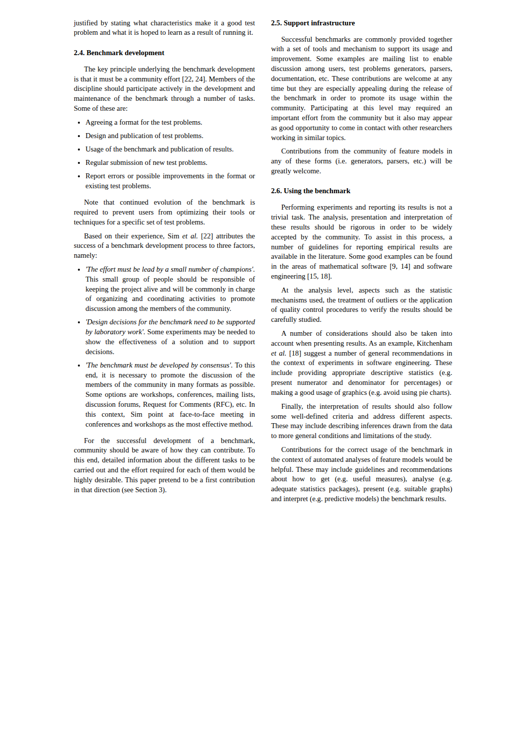justified by stating what characteristics make it a good test problem and what it is hoped to learn as a result of running it.
2.4. Benchmark development
The key principle underlying the benchmark development is that it must be a community effort [22, 24]. Members of the discipline should participate actively in the development and maintenance of the benchmark through a number of tasks. Some of these are:
Agreeing a format for the test problems.
Design and publication of test problems.
Usage of the benchmark and publication of results.
Regular submission of new test problems.
Report errors or possible improvements in the format or existing test problems.
Note that continued evolution of the benchmark is required to prevent users from optimizing their tools or techniques for a specific set of test problems.
Based on their experience, Sim et al. [22] attributes the success of a benchmark development process to three factors, namely:
'The effort must be lead by a small number of champions'. This small group of people should be responsible of keeping the project alive and will be commonly in charge of organizing and coordinating activities to promote discussion among the members of the community.
'Design decisions for the benchmark need to be supported by laboratory work'. Some experiments may be needed to show the effectiveness of a solution and to support decisions.
'The benchmark must be developed by consensus'. To this end, it is necessary to promote the discussion of the members of the community in many formats as possible. Some options are workshops, conferences, mailing lists, discussion forums, Request for Comments (RFC), etc. In this context, Sim point at face-to-face meeting in conferences and workshops as the most effective method.
For the successful development of a benchmark, community should be aware of how they can contribute. To this end, detailed information about the different tasks to be carried out and the effort required for each of them would be highly desirable. This paper pretend to be a first contribution in that direction (see Section 3).
2.5. Support infrastructure
Successful benchmarks are commonly provided together with a set of tools and mechanism to support its usage and improvement. Some examples are mailing list to enable discussion among users, test problems generators, parsers, documentation, etc. These contributions are welcome at any time but they are especially appealing during the release of the benchmark in order to promote its usage within the community. Participating at this level may required an important effort from the community but it also may appear as good opportunity to come in contact with other researchers working in similar topics.
Contributions from the community of feature models in any of these forms (i.e. generators, parsers, etc.) will be greatly welcome.
2.6. Using the benchmark
Performing experiments and reporting its results is not a trivial task. The analysis, presentation and interpretation of these results should be rigorous in order to be widely accepted by the community. To assist in this process, a number of guidelines for reporting empirical results are available in the literature. Some good examples can be found in the areas of mathematical software [9, 14] and software engineering [15, 18].
At the analysis level, aspects such as the statistic mechanisms used, the treatment of outliers or the application of quality control procedures to verify the results should be carefully studied.
A number of considerations should also be taken into account when presenting results. As an example, Kitchenham et al. [18] suggest a number of general recommendations in the context of experiments in software engineering. These include providing appropriate descriptive statistics (e.g. present numerator and denominator for percentages) or making a good usage of graphics (e.g. avoid using pie charts).
Finally, the interpretation of results should also follow some well-defined criteria and address different aspects. These may include describing inferences drawn from the data to more general conditions and limitations of the study.
Contributions for the correct usage of the benchmark in the context of automated analyses of feature models would be helpful. These may include guidelines and recommendations about how to get (e.g. useful measures), analyse (e.g. adequate statistics packages), present (e.g. suitable graphs) and interpret (e.g. predictive models) the benchmark results.